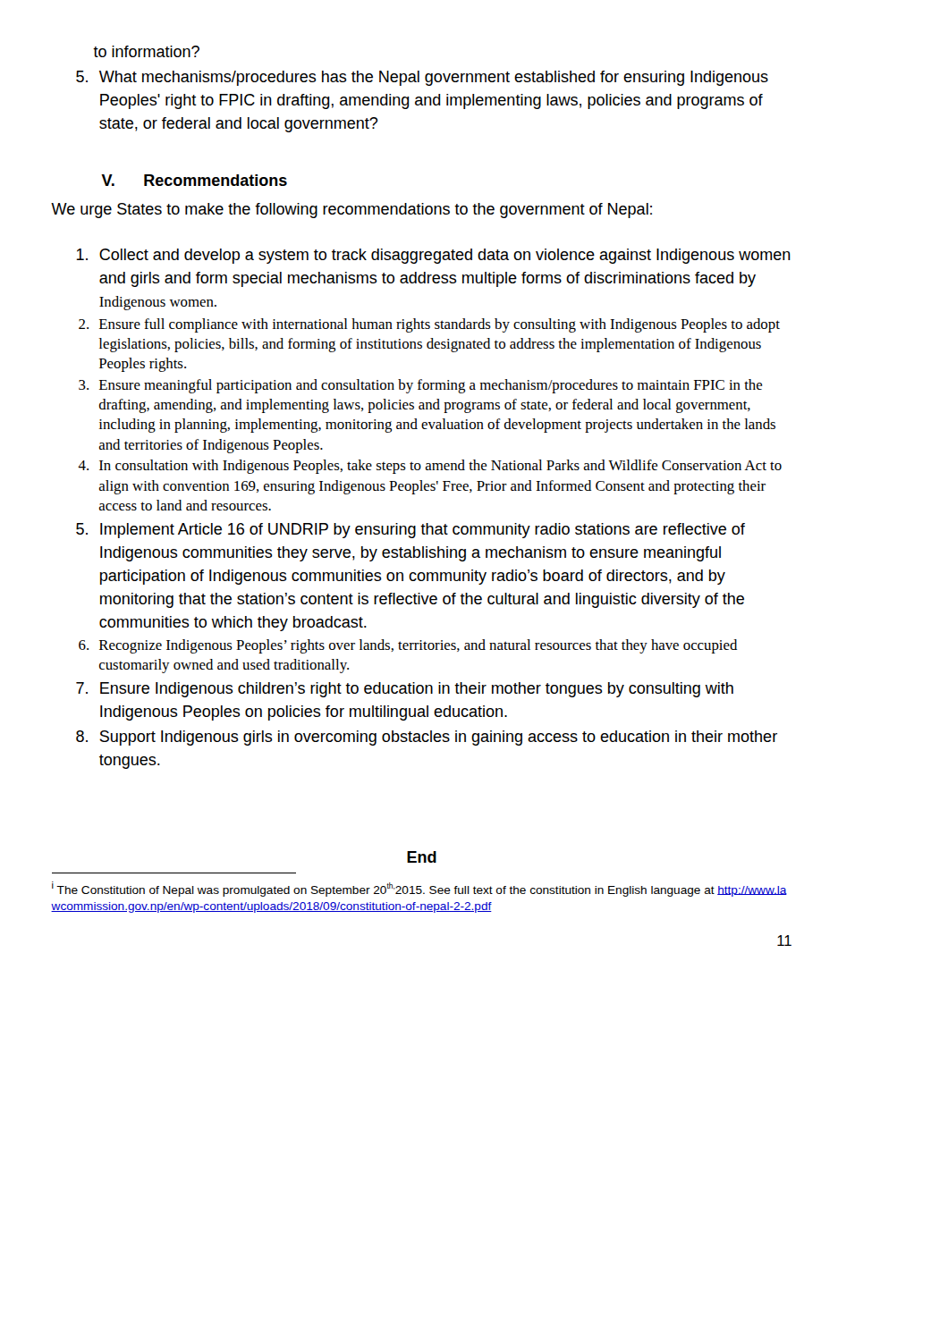to information?
What mechanisms/procedures has the Nepal government established for ensuring Indigenous Peoples' right to FPIC in drafting, amending and implementing laws, policies and programs of state, or federal and local government?
V. Recommendations
We urge States to make the following recommendations to the government of Nepal:
Collect and develop a system to track disaggregated data on violence against Indigenous women and girls and form special mechanisms to address multiple forms of discriminations faced by Indigenous women.
Ensure full compliance with international human rights standards by consulting with Indigenous Peoples to adopt legislations, policies, bills, and forming of institutions designated to address the implementation of Indigenous Peoples rights.
Ensure meaningful participation and consultation by forming a mechanism/procedures to maintain FPIC in the drafting, amending, and implementing laws, policies and programs of state, or federal and local government, including in planning, implementing, monitoring and evaluation of development projects undertaken in the lands and territories of Indigenous Peoples.
In consultation with Indigenous Peoples, take steps to amend the National Parks and Wildlife Conservation Act to align with convention 169, ensuring Indigenous Peoples' Free, Prior and Informed Consent and protecting their access to land and resources.
Implement Article 16 of UNDRIP by ensuring that community radio stations are reflective of Indigenous communities they serve, by establishing a mechanism to ensure meaningful participation of Indigenous communities on community radio’s board of directors, and by monitoring that the station’s content is reflective of the cultural and linguistic diversity of the communities to which they broadcast.
Recognize Indigenous Peoples’ rights over lands, territories, and natural resources that they have occupied customarily owned and used traditionally.
Ensure Indigenous children’s right to education in their mother tongues by consulting with Indigenous Peoples on policies for multilingual education.
Support Indigenous girls in overcoming obstacles in gaining access to education in their mother tongues.
End
i The Constitution of Nepal was promulgated on September 20th,2015. See full text of the constitution in English language at http://www.lawcommission.gov.np/en/wp-content/uploads/2018/09/constitution-of-nepal-2-2.pdf
11